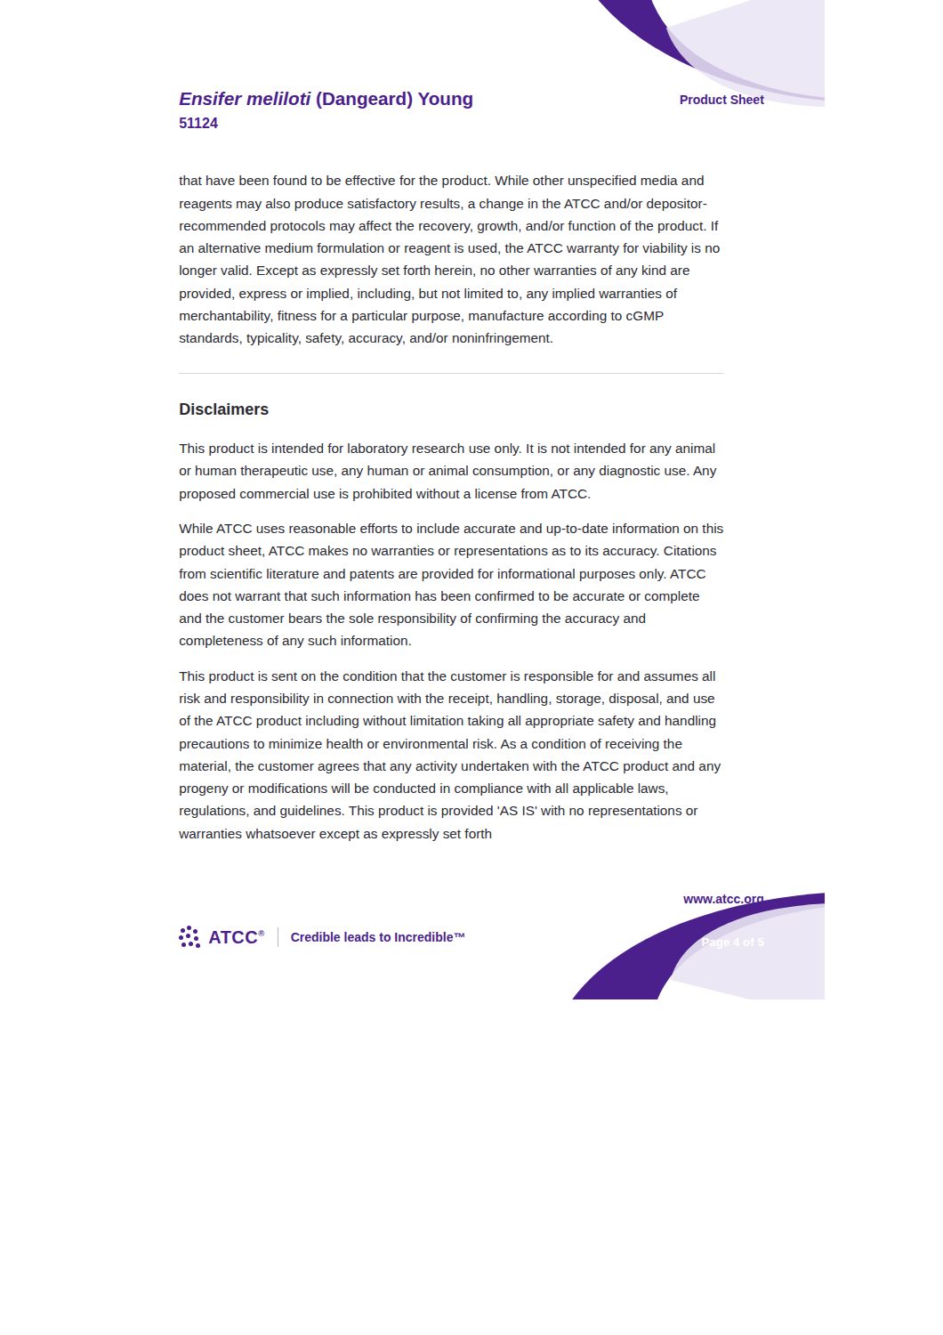Ensifer meliloti (Dangeard) Young
51124
Product Sheet
that have been found to be effective for the product. While other unspecified media and reagents may also produce satisfactory results, a change in the ATCC and/or depositor-recommended protocols may affect the recovery, growth, and/or function of the product. If an alternative medium formulation or reagent is used, the ATCC warranty for viability is no longer valid. Except as expressly set forth herein, no other warranties of any kind are provided, express or implied, including, but not limited to, any implied warranties of merchantability, fitness for a particular purpose, manufacture according to cGMP standards, typicality, safety, accuracy, and/or noninfringement.
Disclaimers
This product is intended for laboratory research use only. It is not intended for any animal or human therapeutic use, any human or animal consumption, or any diagnostic use. Any proposed commercial use is prohibited without a license from ATCC.
While ATCC uses reasonable efforts to include accurate and up-to-date information on this product sheet, ATCC makes no warranties or representations as to its accuracy. Citations from scientific literature and patents are provided for informational purposes only. ATCC does not warrant that such information has been confirmed to be accurate or complete and the customer bears the sole responsibility of confirming the accuracy and completeness of any such information.
This product is sent on the condition that the customer is responsible for and assumes all risk and responsibility in connection with the receipt, handling, storage, disposal, and use of the ATCC product including without limitation taking all appropriate safety and handling precautions to minimize health or environmental risk. As a condition of receiving the material, the customer agrees that any activity undertaken with the ATCC product and any progeny or modifications will be conducted in compliance with all applicable laws, regulations, and guidelines. This product is provided 'AS IS' with no representations or warranties whatsoever except as expressly set forth
ATCC®
Credible leads to Incredible™
www.atcc.org
Page 4 of 5